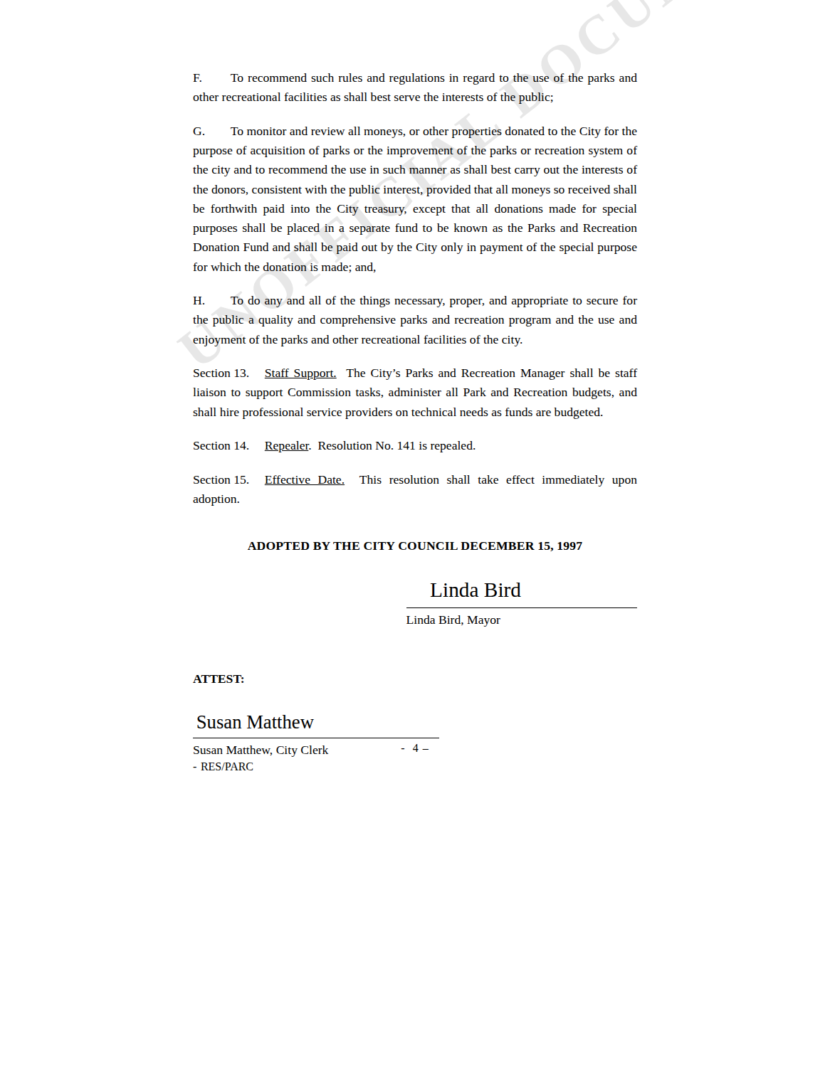UNOFFICIAL DOCUMENT
F. To recommend such rules and regulations in regard to the use of the parks and other recreational facilities as shall best serve the interests of the public;
G. To monitor and review all moneys, or other properties donated to the City for the purpose of acquisition of parks or the improvement of the parks or recreation system of the city and to recommend the use in such manner as shall best carry out the interests of the donors, consistent with the public interest, provided that all moneys so received shall be forthwith paid into the City treasury, except that all donations made for special purposes shall be placed in a separate fund to be known as the Parks and Recreation Donation Fund and shall be paid out by the City only in payment of the special purpose for which the donation is made; and,
H. To do any and all of the things necessary, proper, and appropriate to secure for the public a quality and comprehensive parks and recreation program and the use and enjoyment of the parks and other recreational facilities of the city.
Section 13. Staff Support. The City’s Parks and Recreation Manager shall be staff liaison to support Commission tasks, administer all Park and Recreation budgets, and shall hire professional service providers on technical needs as funds are budgeted.
Section 14. Repealer. Resolution No. 141 is repealed.
Section 15. Effective Date. This resolution shall take effect immediately upon adoption.
ADOPTED BY THE CITY COUNCIL DECEMBER 15, 1997
Linda Bird
Linda Bird, Mayor
ATTEST:
Susan Matthew
Susan Matthew, City Clerk
- 4 –
-RES/PARC